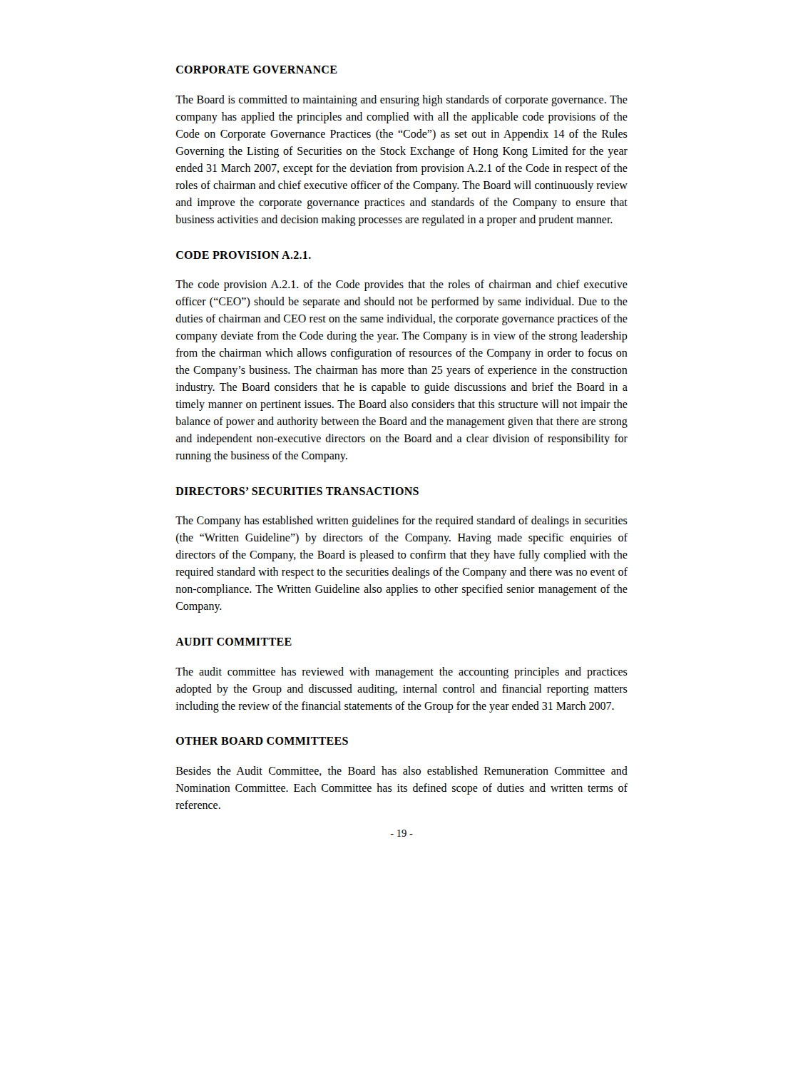CORPORATE GOVERNANCE
The Board is committed to maintaining and ensuring high standards of corporate governance. The company has applied the principles and complied with all the applicable code provisions of the Code on Corporate Governance Practices (the “Code”) as set out in Appendix 14 of the Rules Governing the Listing of Securities on the Stock Exchange of Hong Kong Limited for the year ended 31 March 2007, except for the deviation from provision A.2.1 of the Code in respect of the roles of chairman and chief executive officer of the Company. The Board will continuously review and improve the corporate governance practices and standards of the Company to ensure that business activities and decision making processes are regulated in a proper and prudent manner.
CODE PROVISION A.2.1.
The code provision A.2.1. of the Code provides that the roles of chairman and chief executive officer (“CEO”) should be separate and should not be performed by same individual. Due to the duties of chairman and CEO rest on the same individual, the corporate governance practices of the company deviate from the Code during the year. The Company is in view of the strong leadership from the chairman which allows configuration of resources of the Company in order to focus on the Company’s business. The chairman has more than 25 years of experience in the construction industry. The Board considers that he is capable to guide discussions and brief the Board in a timely manner on pertinent issues. The Board also considers that this structure will not impair the balance of power and authority between the Board and the management given that there are strong and independent non-executive directors on the Board and a clear division of responsibility for running the business of the Company.
DIRECTORS’ SECURITIES TRANSACTIONS
The Company has established written guidelines for the required standard of dealings in securities (the “Written Guideline”) by directors of the Company. Having made specific enquiries of directors of the Company, the Board is pleased to confirm that they have fully complied with the required standard with respect to the securities dealings of the Company and there was no event of non-compliance. The Written Guideline also applies to other specified senior management of the Company.
AUDIT COMMITTEE
The audit committee has reviewed with management the accounting principles and practices adopted by the Group and discussed auditing, internal control and financial reporting matters including the review of the financial statements of the Group for the year ended 31 March 2007.
OTHER BOARD COMMITTEES
Besides the Audit Committee, the Board has also established Remuneration Committee and Nomination Committee. Each Committee has its defined scope of duties and written terms of reference.
- 19 -